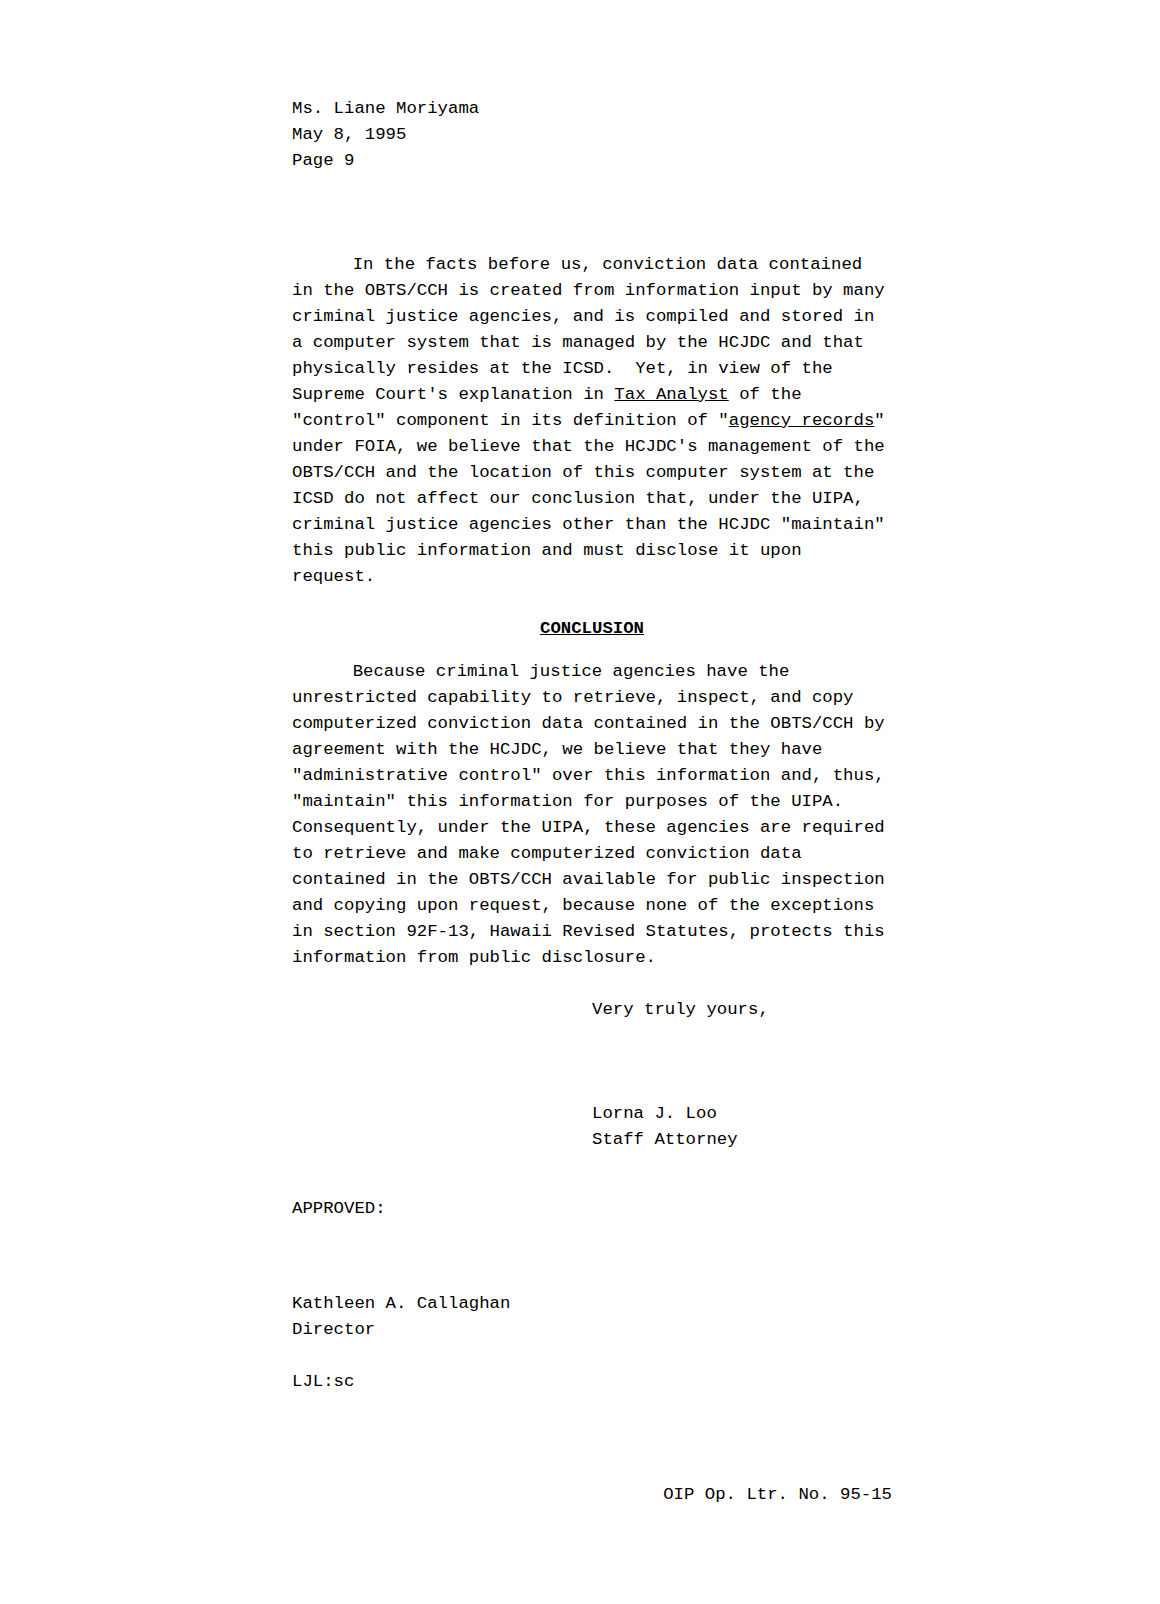Ms. Liane Moriyama
May 8, 1995
Page 9
In the facts before us, conviction data contained in the OBTS/CCH is created from information input by many criminal justice agencies, and is compiled and stored in a computer system that is managed by the HCJDC and that physically resides at the ICSD. Yet, in view of the Supreme Court's explanation in Tax Analyst of the "control" component in its definition of "agency records" under FOIA, we believe that the HCJDC's management of the OBTS/CCH and the location of this computer system at the ICSD do not affect our conclusion that, under the UIPA, criminal justice agencies other than the HCJDC "maintain" this public information and must disclose it upon request.
CONCLUSION
Because criminal justice agencies have the unrestricted capability to retrieve, inspect, and copy computerized conviction data contained in the OBTS/CCH by agreement with the HCJDC, we believe that they have "administrative control" over this information and, thus, "maintain" this information for purposes of the UIPA. Consequently, under the UIPA, these agencies are required to retrieve and make computerized conviction data contained in the OBTS/CCH available for public inspection and copying upon request, because none of the exceptions in section 92F-13, Hawaii Revised Statutes, protects this information from public disclosure.
Very truly yours,
Lorna J. Loo
Staff Attorney
APPROVED:
Kathleen A. Callaghan
Director
LJL:sc
OIP Op. Ltr. No. 95-15